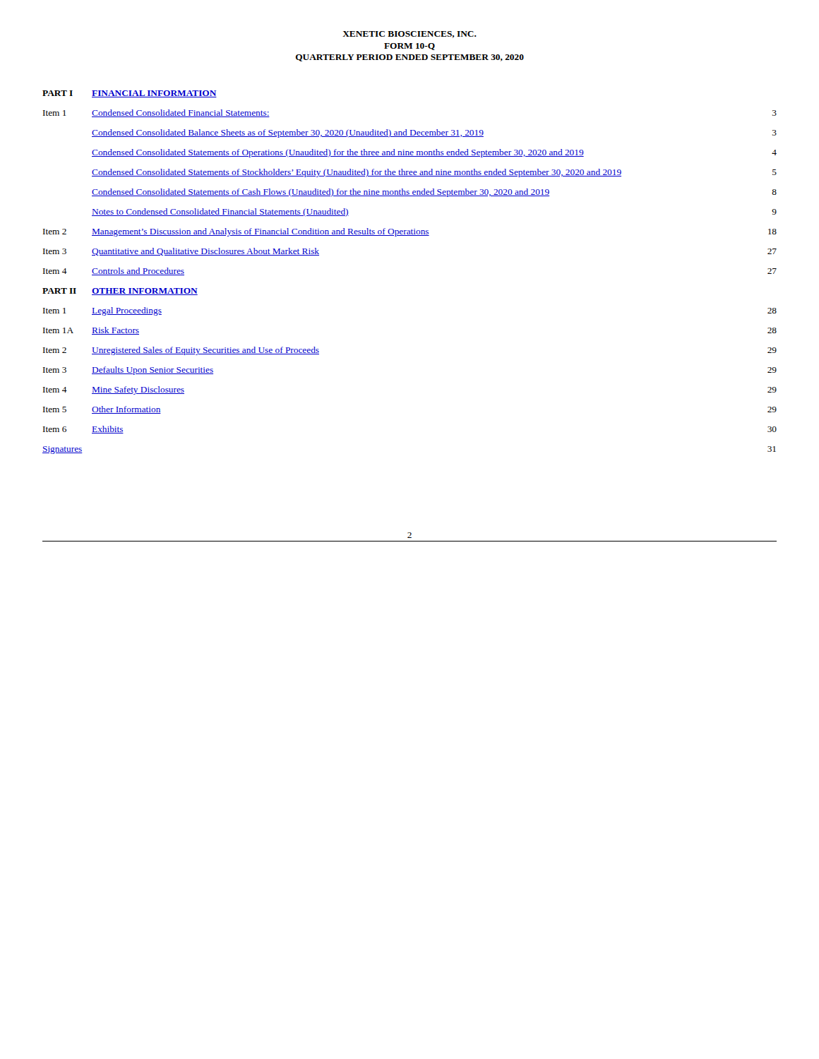XENETIC BIOSCIENCES, INC.
FORM 10-Q
QUARTERLY PERIOD ENDED SEPTEMBER 30, 2020
| PART I | FINANCIAL INFORMATION | |
| Item 1 | Condensed Consolidated Financial Statements: | 3 |
| | Condensed Consolidated Balance Sheets as of September 30, 2020 (Unaudited) and December 31, 2019 | 3 |
| | Condensed Consolidated Statements of Operations (Unaudited) for the three and nine months ended September 30, 2020 and 2019 | 4 |
| | Condensed Consolidated Statements of Stockholders’ Equity (Unaudited) for the three and nine months ended September 30, 2020 and 2019 | 5 |
| | Condensed Consolidated Statements of Cash Flows (Unaudited) for the nine months ended September 30, 2020 and 2019 | 8 |
| | Notes to Condensed Consolidated Financial Statements (Unaudited) | 9 |
| Item 2 | Management’s Discussion and Analysis of Financial Condition and Results of Operations | 18 |
| Item 3 | Quantitative and Qualitative Disclosures About Market Risk | 27 |
| Item 4 | Controls and Procedures | 27 |
| PART II | OTHER INFORMATION | |
| Item 1 | Legal Proceedings | 28 |
| Item 1A | Risk Factors | 28 |
| Item 2 | Unregistered Sales of Equity Securities and Use of Proceeds | 29 |
| Item 3 | Defaults Upon Senior Securities | 29 |
| Item 4 | Mine Safety Disclosures | 29 |
| Item 5 | Other Information | 29 |
| Item 6 | Exhibits | 30 |
| Signatures | | 31 |
2